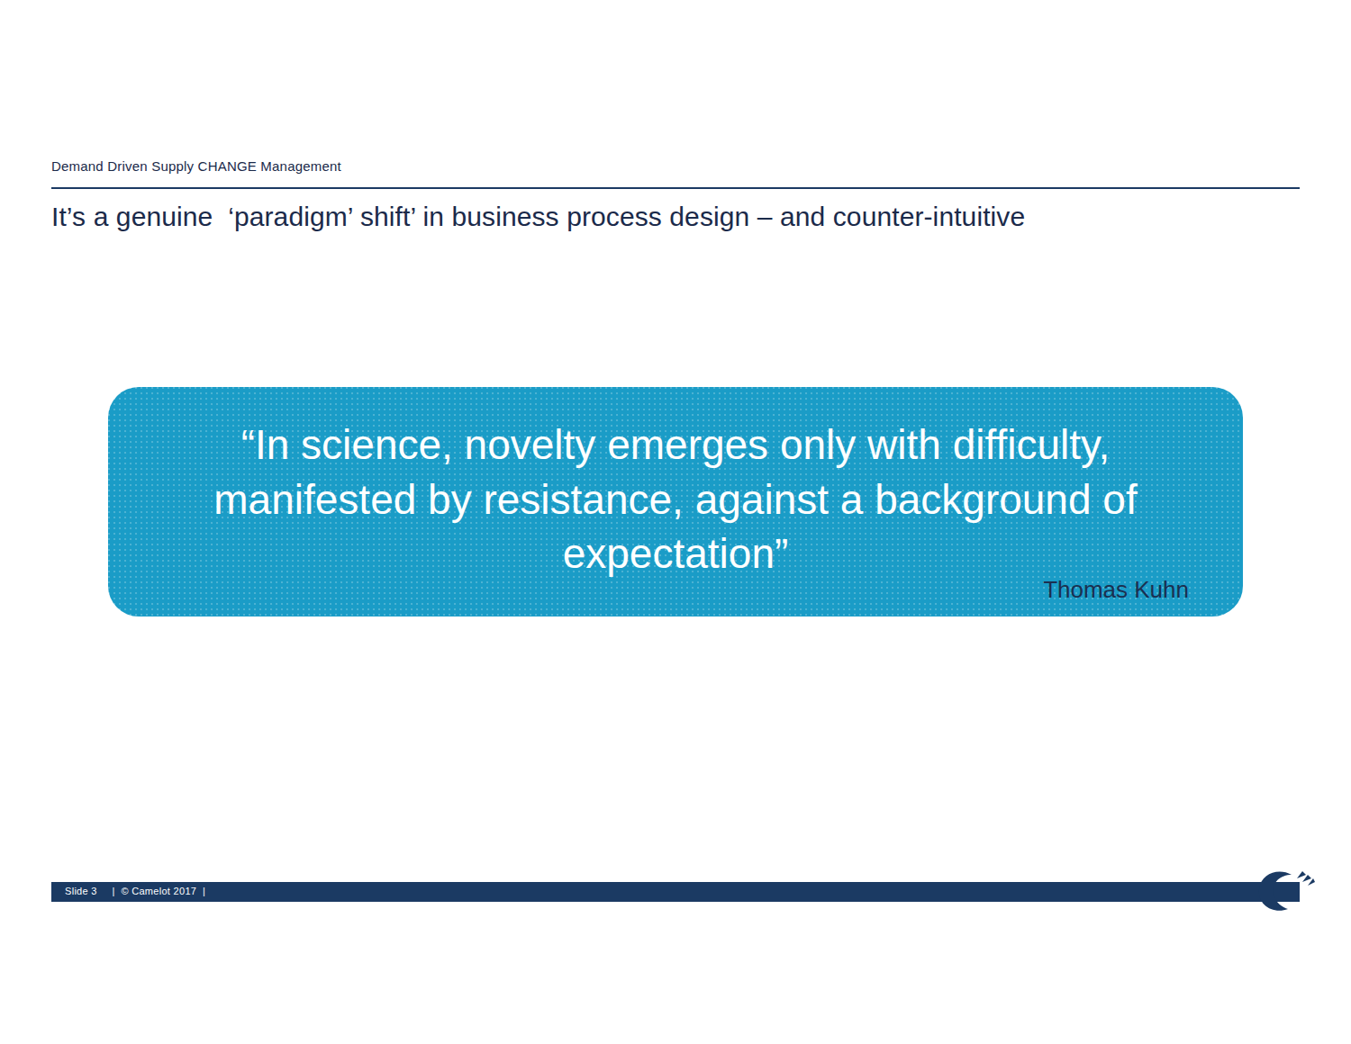Demand Driven Supply CHANGE Management
It’s a genuine ‘paradigm’ shift’ in business process design – and counter-intuitive
“In science, novelty emerges only with difficulty, manifested by resistance, against a background of expectation”
Thomas Kuhn
Slide 3 | © Camelot 2017 |